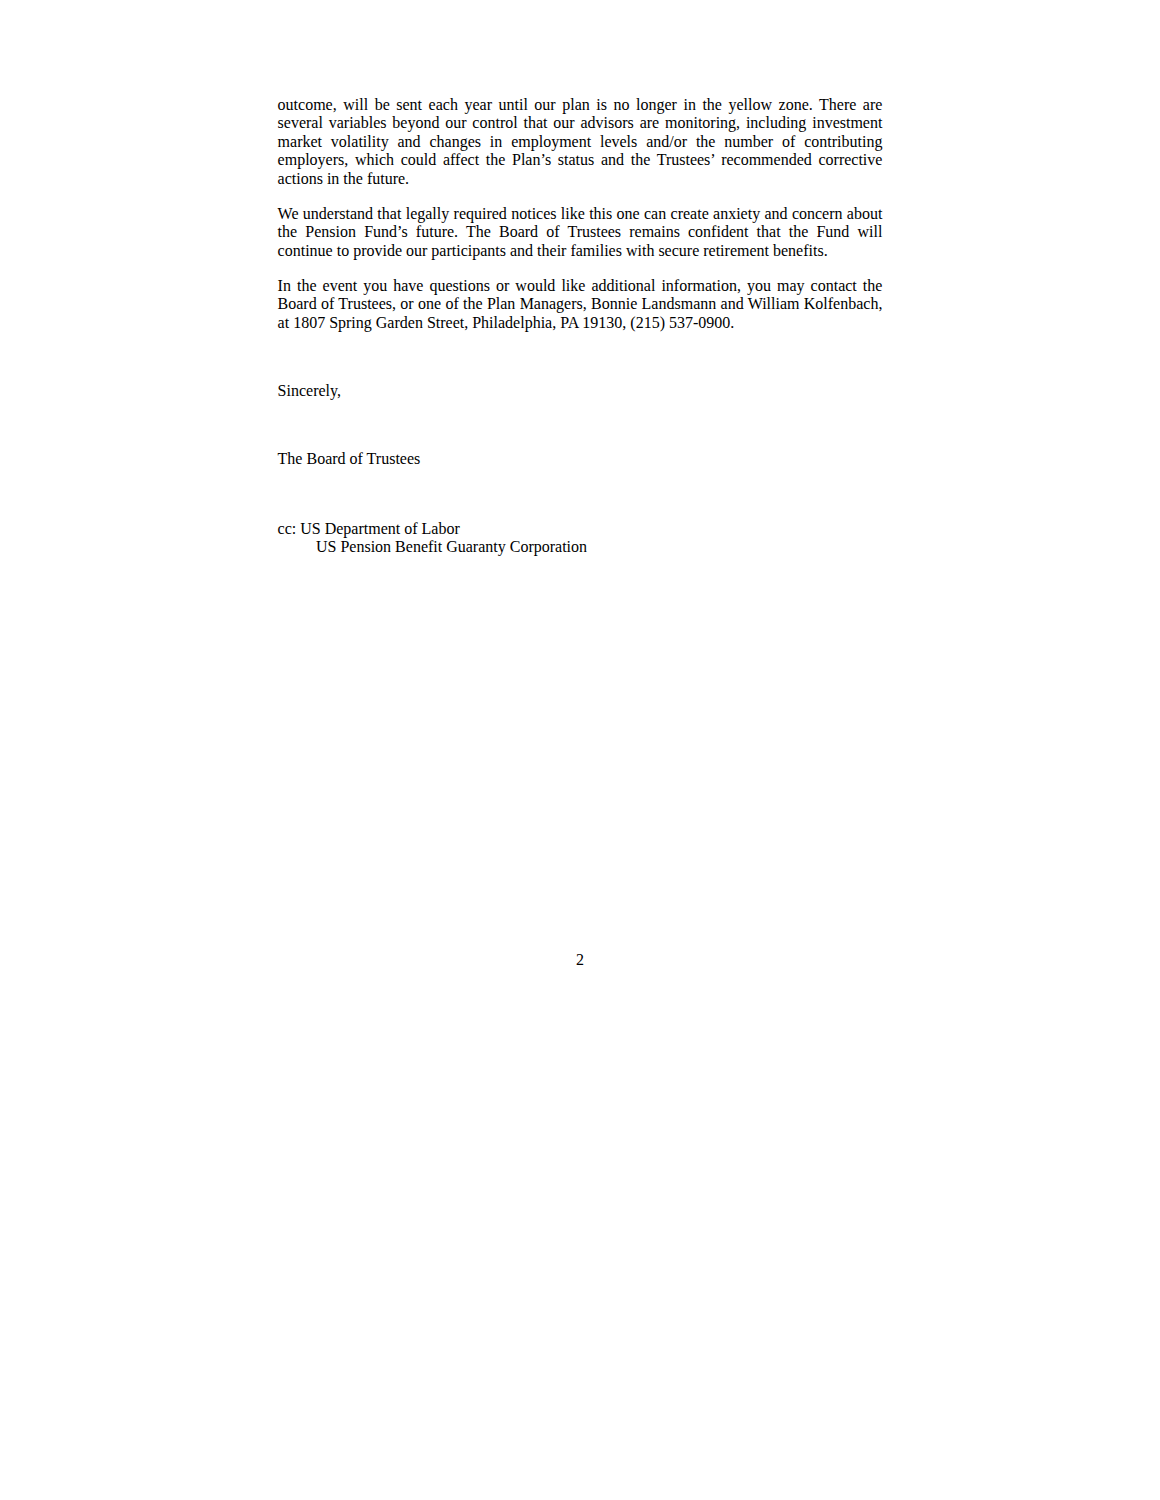outcome, will be sent each year until our plan is no longer in the yellow zone. There are several variables beyond our control that our advisors are monitoring, including investment market volatility and changes in employment levels and/or the number of contributing employers, which could affect the Plan’s status and the Trustees’ recommended corrective actions in the future.
We understand that legally required notices like this one can create anxiety and concern about the Pension Fund’s future. The Board of Trustees remains confident that the Fund will continue to provide our participants and their families with secure retirement benefits.
In the event you have questions or would like additional information, you may contact the Board of Trustees, or one of the Plan Managers, Bonnie Landsmann and William Kolfenbach, at 1807 Spring Garden Street, Philadelphia, PA 19130, (215) 537-0900.
Sincerely,
The Board of Trustees
cc: US Department of Labor US Pension Benefit Guaranty Corporation
2